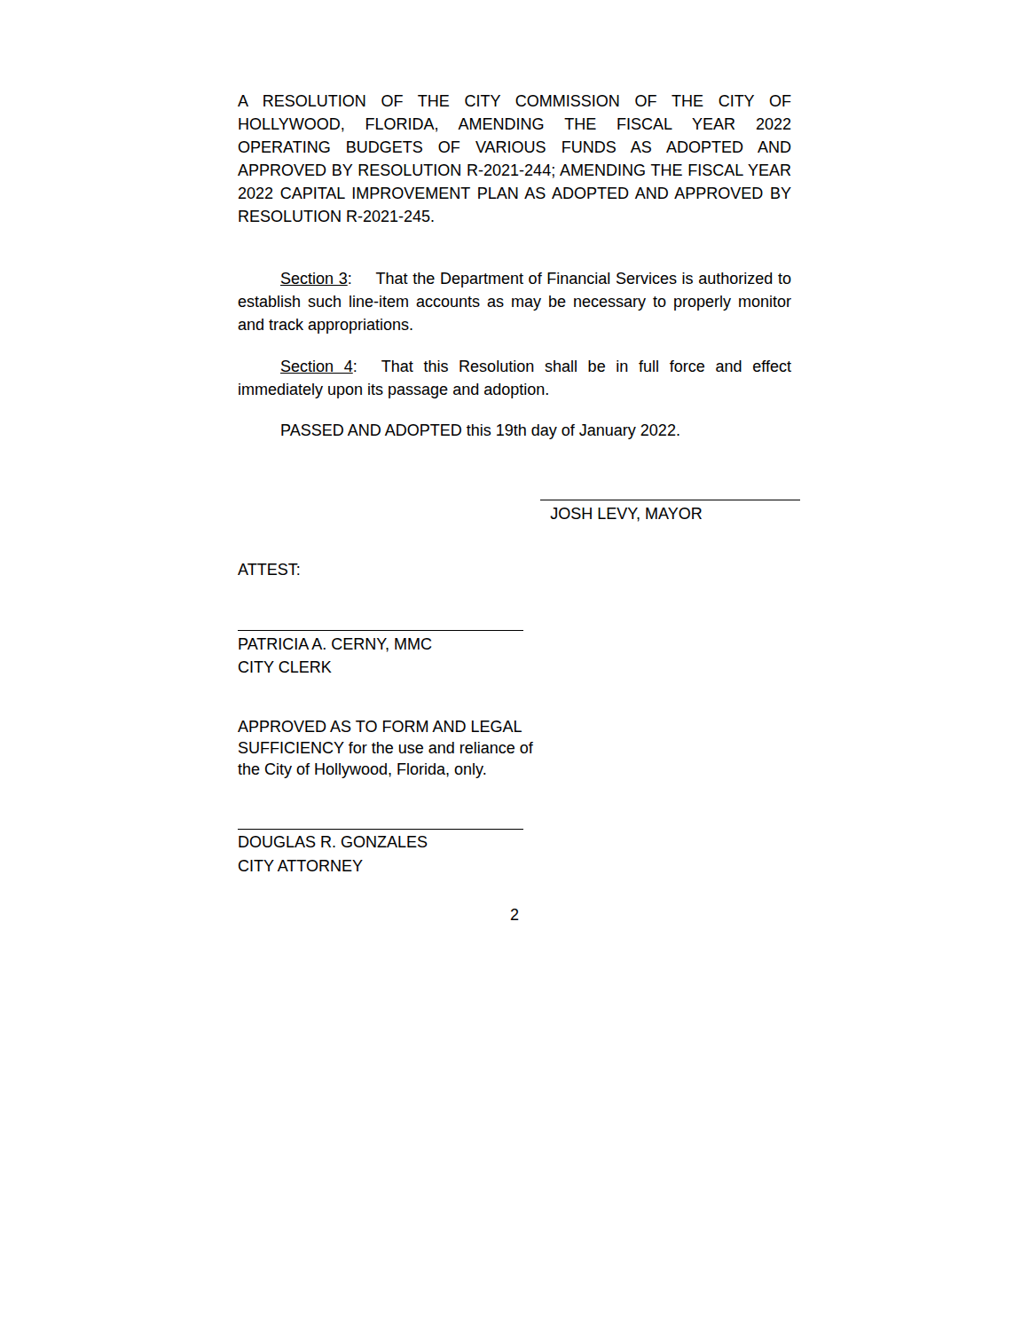A RESOLUTION OF THE CITY COMMISSION OF THE CITY OF HOLLYWOOD, FLORIDA, AMENDING THE FISCAL YEAR 2022 OPERATING BUDGETS OF VARIOUS FUNDS AS ADOPTED AND APPROVED BY RESOLUTION R-2021-244; AMENDING THE FISCAL YEAR 2022 CAPITAL IMPROVEMENT PLAN AS ADOPTED AND APPROVED BY RESOLUTION R-2021-245.
Section 3: That the Department of Financial Services is authorized to establish such line-item accounts as may be necessary to properly monitor and track appropriations.
Section 4: That this Resolution shall be in full force and effect immediately upon its passage and adoption.
PASSED AND ADOPTED this 19th day of January 2022.
JOSH LEVY, MAYOR
ATTEST:
PATRICIA A. CERNY, MMC
CITY CLERK
APPROVED AS TO FORM AND LEGAL
SUFFICIENCY for the use and reliance of
the City of Hollywood, Florida, only.
DOUGLAS R. GONZALES
CITY ATTORNEY
2